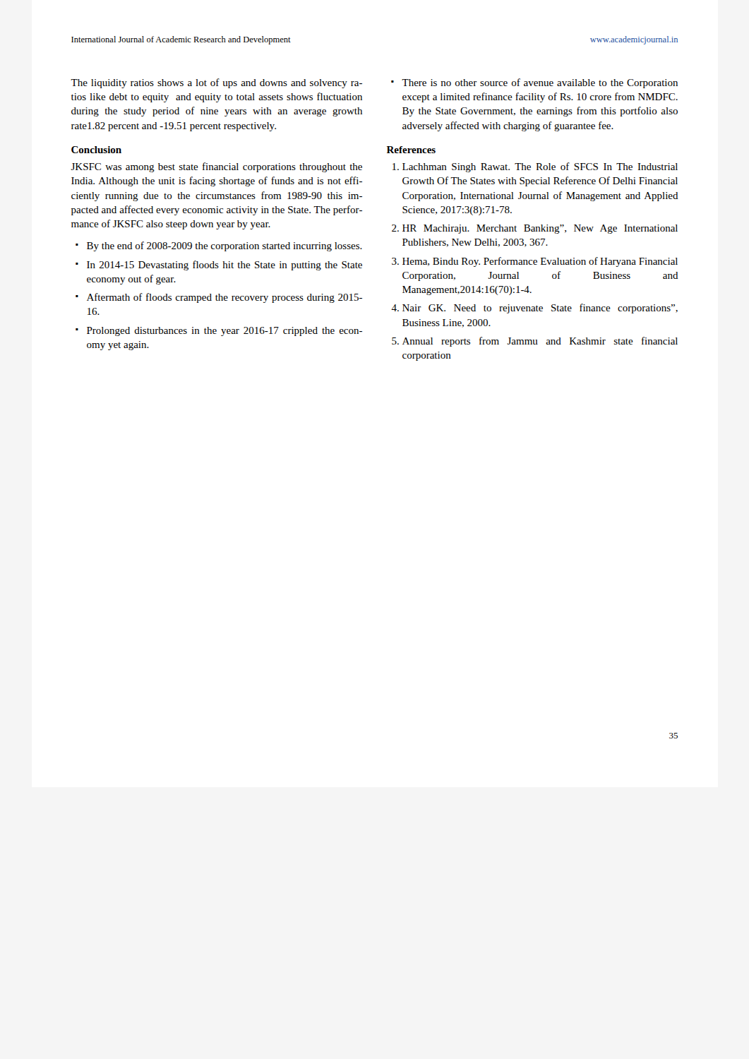International Journal of Academic Research and Development www.academicjournal.in
The liquidity ratios shows a lot of ups and downs and solvency ratios like debt to equity and equity to total assets shows fluctuation during the study period of nine years with an average growth rate1.82 percent and -19.51 percent respectively.
Conclusion
JKSFC was among best state financial corporations throughout the India. Although the unit is facing shortage of funds and is not efficiently running due to the circumstances from 1989-90 this impacted and affected every economic activity in the State. The performance of JKSFC also steep down year by year.
By the end of 2008-2009 the corporation started incurring losses.
In 2014-15 Devastating floods hit the State in putting the State economy out of gear.
Aftermath of floods cramped the recovery process during 2015-16.
Prolonged disturbances in the year 2016-17 crippled the economy yet again.
There is no other source of avenue available to the Corporation except a limited refinance facility of Rs. 10 crore from NMDFC. By the State Government, the earnings from this portfolio also adversely affected with charging of guarantee fee.
References
Lachhman Singh Rawat. The Role of SFCS In The Industrial Growth Of The States with Special Reference Of Delhi Financial Corporation, International Journal of Management and Applied Science, 2017:3(8):71-78.
HR Machiraju. Merchant Banking”, New Age International Publishers, New Delhi, 2003, 367.
Hema, Bindu Roy. Performance Evaluation of Haryana Financial Corporation, Journal of Business and Management,2014:16(70):1-4.
Nair GK. Need to rejuvenate State finance corporations”, Business Line, 2000.
Annual reports from Jammu and Kashmir state financial corporation
35